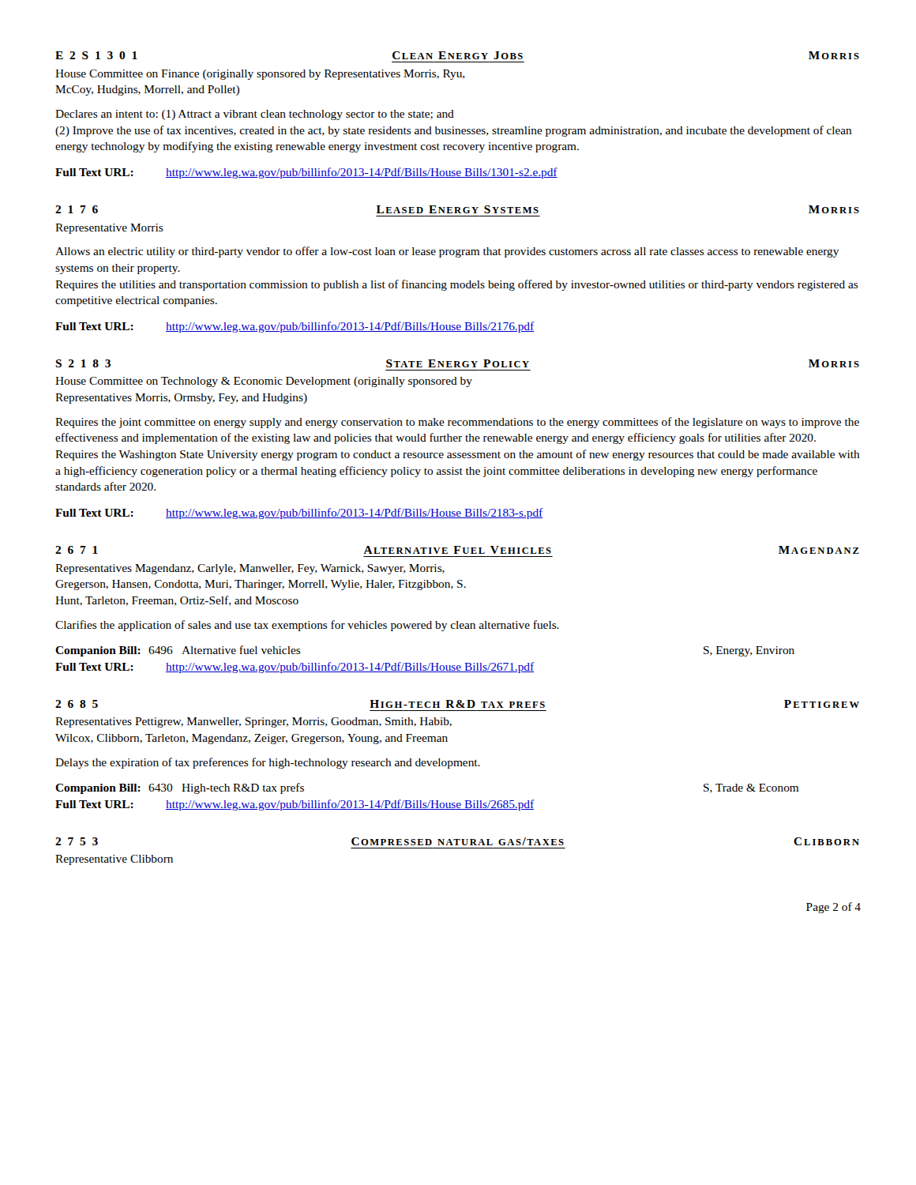E 2 S 1 3 0 1 CLEAN ENERGY JOBS MORRIS
House Committee on Finance (originally sponsored by Representatives Morris, Ryu,
McCoy, Hudgins, Morrell, and Pollet)
Declares an intent to: (1) Attract a vibrant clean technology sector to the state; and
(2) Improve the use of tax incentives, created in the act, by state residents and businesses, streamline program administration, and incubate the development of clean energy technology by modifying the existing renewable energy investment cost recovery incentive program.
Full Text URL: http://www.leg.wa.gov/pub/billinfo/2013-14/Pdf/Bills/House Bills/1301-s2.e.pdf
2 1 7 6 LEASED ENERGY SYSTEMS MORRIS
Representative Morris
Allows an electric utility or third-party vendor to offer a low-cost loan or lease program that provides customers across all rate classes access to renewable energy systems on their property.
Requires the utilities and transportation commission to publish a list of financing models being offered by investor-owned utilities or third-party vendors registered as competitive electrical companies.
Full Text URL: http://www.leg.wa.gov/pub/billinfo/2013-14/Pdf/Bills/House Bills/2176.pdf
S 2 1 8 3 STATE ENERGY POLICY MORRIS
House Committee on Technology & Economic Development (originally sponsored by
Representatives Morris, Ormsby, Fey, and Hudgins)
Requires the joint committee on energy supply and energy conservation to make recommendations to the energy committees of the legislature on ways to improve the effectiveness and implementation of the existing law and policies that would further the renewable energy and energy efficiency goals for utilities after 2020.
Requires the Washington State University energy program to conduct a resource assessment on the amount of new energy resources that could be made available with a high-efficiency cogeneration policy or a thermal heating efficiency policy to assist the joint committee deliberations in developing new energy performance standards after 2020.
Full Text URL: http://www.leg.wa.gov/pub/billinfo/2013-14/Pdf/Bills/House Bills/2183-s.pdf
2 6 7 1 ALTERNATIVE FUEL VEHICLES MAGENDANZ
Representatives Magendanz, Carlyle, Manweller, Fey, Warnick, Sawyer, Morris,
Gregerson, Hansen, Condotta, Muri, Tharinger, Morrell, Wylie, Haler, Fitzgibbon, S.
Hunt, Tarleton, Freeman, Ortiz-Self, and Moscoso
Clarifies the application of sales and use tax exemptions for vehicles powered by clean alternative fuels.
Companion Bill: 6496 Alternative fuel vehicles S, Energy, Environ
Full Text URL: http://www.leg.wa.gov/pub/billinfo/2013-14/Pdf/Bills/House Bills/2671.pdf
2 6 8 5 HIGH-TECH R&D TAX PREFS PETTIGREW
Representatives Pettigrew, Manweller, Springer, Morris, Goodman, Smith, Habib,
Wilcox, Clibborn, Tarleton, Magendanz, Zeiger, Gregerson, Young, and Freeman
Delays the expiration of tax preferences for high-technology research and development.
Companion Bill: 6430 High-tech R&D tax prefs S, Trade & Econom
Full Text URL: http://www.leg.wa.gov/pub/billinfo/2013-14/Pdf/Bills/House Bills/2685.pdf
2 7 5 3 COMPRESSED NATURAL GAS/TAXES CLIBBORN
Representative Clibborn
Page 2 of 4